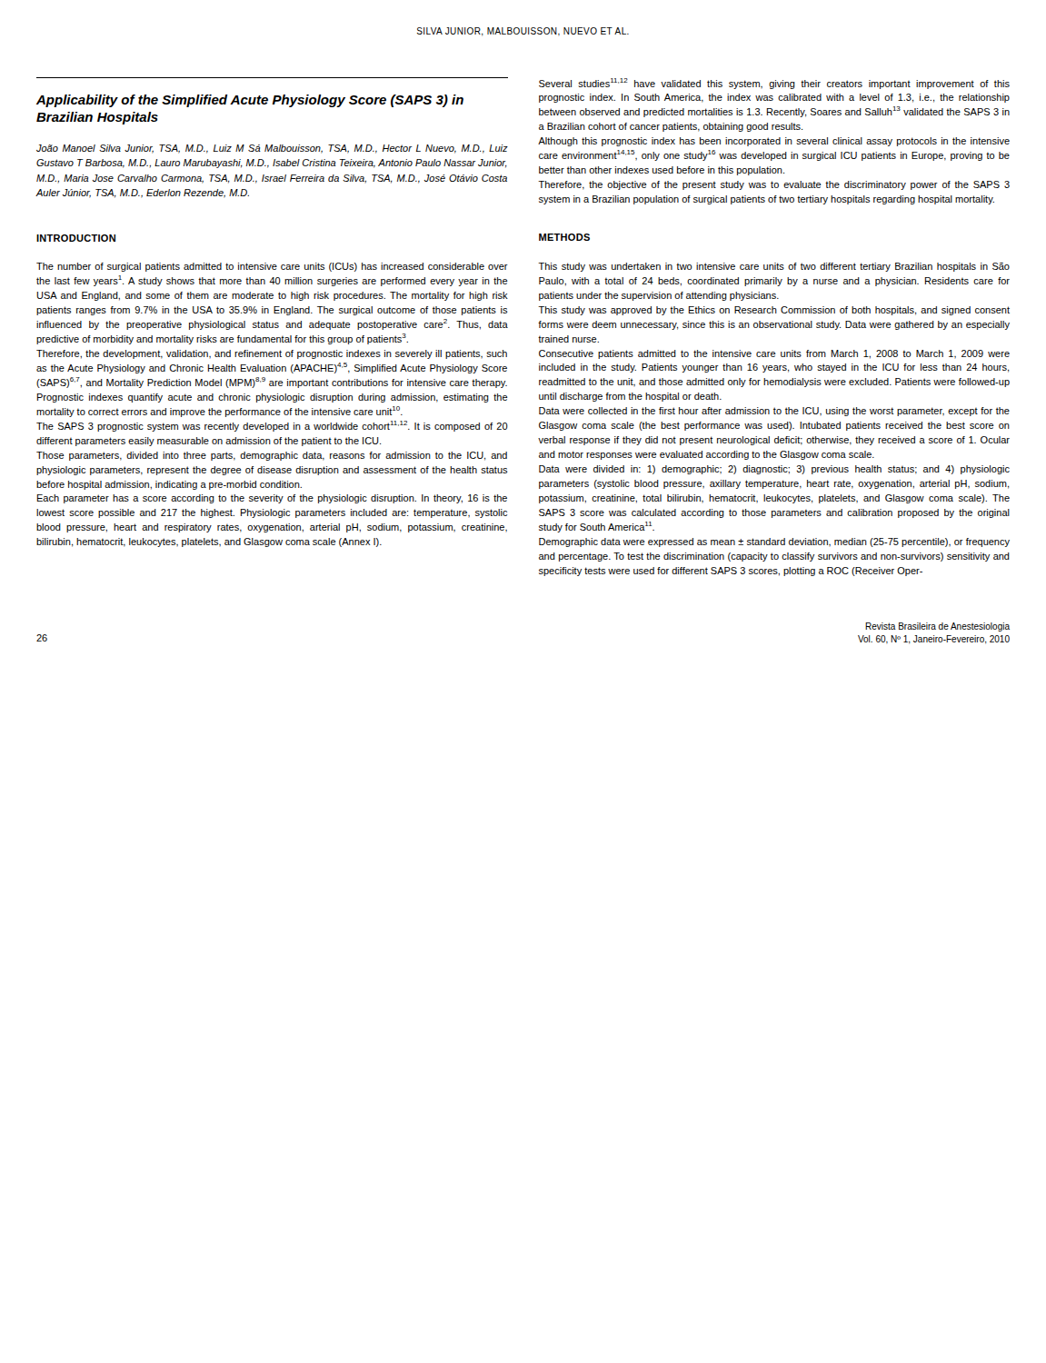SILVA JUNIOR, MALBOUISSON, NUEVO ET AL.
Applicability of the Simplified Acute Physiology Score (SAPS 3) in Brazilian Hospitals
João Manoel Silva Junior, TSA, M.D., Luiz M Sá Malbouisson, TSA, M.D., Hector L Nuevo, M.D., Luiz Gustavo T Barbosa, M.D., Lauro Marubayashi, M.D., Isabel Cristina Teixeira, Antonio Paulo Nassar Junior, M.D., Maria Jose Carvalho Carmona, TSA, M.D., Israel Ferreira da Silva, TSA, M.D., José Otávio Costa Auler Júnior, TSA, M.D., Ederlon Rezende, M.D.
INTRODUCTION
The number of surgical patients admitted to intensive care units (ICUs) has increased considerable over the last few years1. A study shows that more than 40 million surgeries are performed every year in the USA and England, and some of them are moderate to high risk procedures. The mortality for high risk patients ranges from 9.7% in the USA to 35.9% in England. The surgical outcome of those patients is influenced by the preoperative physiological status and adequate postoperative care2. Thus, data predictive of morbidity and mortality risks are fundamental for this group of patients3.
Therefore, the development, validation, and refinement of prognostic indexes in severely ill patients, such as the Acute Physiology and Chronic Health Evaluation (APACHE)4,5, Simplified Acute Physiology Score (SAPS)6,7, and Mortality Prediction Model (MPM)8,9 are important contributions for intensive care therapy. Prognostic indexes quantify acute and chronic physiologic disruption during admission, estimating the mortality to correct errors and improve the performance of the intensive care unit10.
The SAPS 3 prognostic system was recently developed in a worldwide cohort11,12. It is composed of 20 different parameters easily measurable on admission of the patient to the ICU.
Those parameters, divided into three parts, demographic data, reasons for admission to the ICU, and physiologic parameters, represent the degree of disease disruption and assessment of the health status before hospital admission, indicating a pre-morbid condition.
Each parameter has a score according to the severity of the physiologic disruption. In theory, 16 is the lowest score possible and 217 the highest. Physiologic parameters included are: temperature, systolic blood pressure, heart and respiratory rates, oxygenation, arterial pH, sodium, potassium, creatinine, bilirubin, hematocrit, leukocytes, platelets, and Glasgow coma scale (Annex I).
Several studies11,12 have validated this system, giving their creators important improvement of this prognostic index. In South America, the index was calibrated with a level of 1.3, i.e., the relationship between observed and predicted mortalities is 1.3. Recently, Soares and Salluh13 validated the SAPS 3 in a Brazilian cohort of cancer patients, obtaining good results.
Although this prognostic index has been incorporated in several clinical assay protocols in the intensive care environment14,15, only one study16 was developed in surgical ICU patients in Europe, proving to be better than other indexes used before in this population.
Therefore, the objective of the present study was to evaluate the discriminatory power of the SAPS 3 system in a Brazilian population of surgical patients of two tertiary hospitals regarding hospital mortality.
METHODS
This study was undertaken in two intensive care units of two different tertiary Brazilian hospitals in São Paulo, with a total of 24 beds, coordinated primarily by a nurse and a physician. Residents care for patients under the supervision of attending physicians.
This study was approved by the Ethics on Research Commission of both hospitals, and signed consent forms were deem unnecessary, since this is an observational study. Data were gathered by an especially trained nurse.
Consecutive patients admitted to the intensive care units from March 1, 2008 to March 1, 2009 were included in the study. Patients younger than 16 years, who stayed in the ICU for less than 24 hours, readmitted to the unit, and those admitted only for hemodialysis were excluded. Patients were followed-up until discharge from the hospital or death.
Data were collected in the first hour after admission to the ICU, using the worst parameter, except for the Glasgow coma scale (the best performance was used). Intubated patients received the best score on verbal response if they did not present neurological deficit; otherwise, they received a score of 1. Ocular and motor responses were evaluated according to the Glasgow coma scale.
Data were divided in: 1) demographic; 2) diagnostic; 3) previous health status; and 4) physiologic parameters (systolic blood pressure, axillary temperature, heart rate, oxygenation, arterial pH, sodium, potassium, creatinine, total bilirubin, hematocrit, leukocytes, platelets, and Glasgow coma scale). The SAPS 3 score was calculated according to those parameters and calibration proposed by the original study for South America11.
Demographic data were expressed as mean ± standard deviation, median (25-75 percentile), or frequency and percentage. To test the discrimination (capacity to classify survivors and non-survivors) sensitivity and specificity tests were used for different SAPS 3 scores, plotting a ROC (Receiver Oper-
26
Revista Brasileira de Anestesiologia
Vol. 60, Nº 1, Janeiro-Fevereiro, 2010